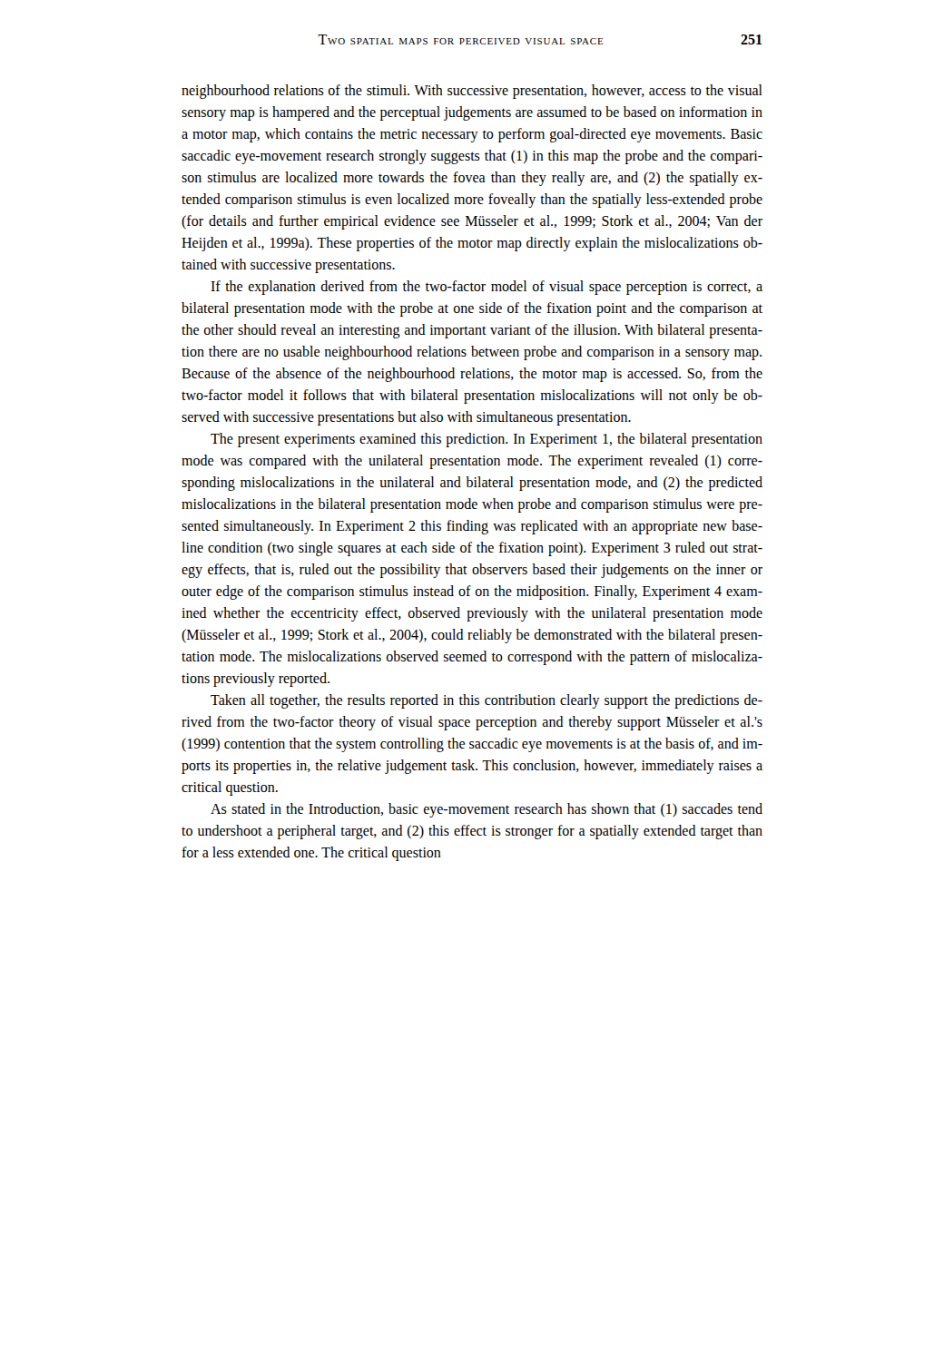251 Two spatial maps for perceived visual space
neighbourhood relations of the stimuli. With successive presentation, however, access to the visual sensory map is hampered and the perceptual judgements are assumed to be based on information in a motor map, which contains the metric necessary to perform goal-directed eye movements. Basic saccadic eye-movement research strongly suggests that (1) in this map the probe and the comparison stimulus are localized more towards the fovea than they really are, and (2) the spatially extended comparison stimulus is even localized more foveally than the spatially less-extended probe (for details and further empirical evidence see Müsseler et al., 1999; Stork et al., 2004; Van der Heijden et al., 1999a). These properties of the motor map directly explain the mislocalizations obtained with successive presentations.
If the explanation derived from the two-factor model of visual space perception is correct, a bilateral presentation mode with the probe at one side of the fixation point and the comparison at the other should reveal an interesting and important variant of the illusion. With bilateral presentation there are no usable neighbourhood relations between probe and comparison in a sensory map. Because of the absence of the neighbourhood relations, the motor map is accessed. So, from the two-factor model it follows that with bilateral presentation mislocalizations will not only be observed with successive presentations but also with simultaneous presentation.
The present experiments examined this prediction. In Experiment 1, the bilateral presentation mode was compared with the unilateral presentation mode. The experiment revealed (1) corresponding mislocalizations in the unilateral and bilateral presentation mode, and (2) the predicted mislocalizations in the bilateral presentation mode when probe and comparison stimulus were presented simultaneously. In Experiment 2 this finding was replicated with an appropriate new baseline condition (two single squares at each side of the fixation point). Experiment 3 ruled out strategy effects, that is, ruled out the possibility that observers based their judgements on the inner or outer edge of the comparison stimulus instead of on the midposition. Finally, Experiment 4 examined whether the eccentricity effect, observed previously with the unilateral presentation mode (Müsseler et al., 1999; Stork et al., 2004), could reliably be demonstrated with the bilateral presentation mode. The mislocalizations observed seemed to correspond with the pattern of mislocalizations previously reported.
Taken all together, the results reported in this contribution clearly support the predictions derived from the two-factor theory of visual space perception and thereby support Müsseler et al.'s (1999) contention that the system controlling the saccadic eye movements is at the basis of, and imports its properties in, the relative judgement task. This conclusion, however, immediately raises a critical question.
As stated in the Introduction, basic eye-movement research has shown that (1) saccades tend to undershoot a peripheral target, and (2) this effect is stronger for a spatially extended target than for a less extended one. The critical question